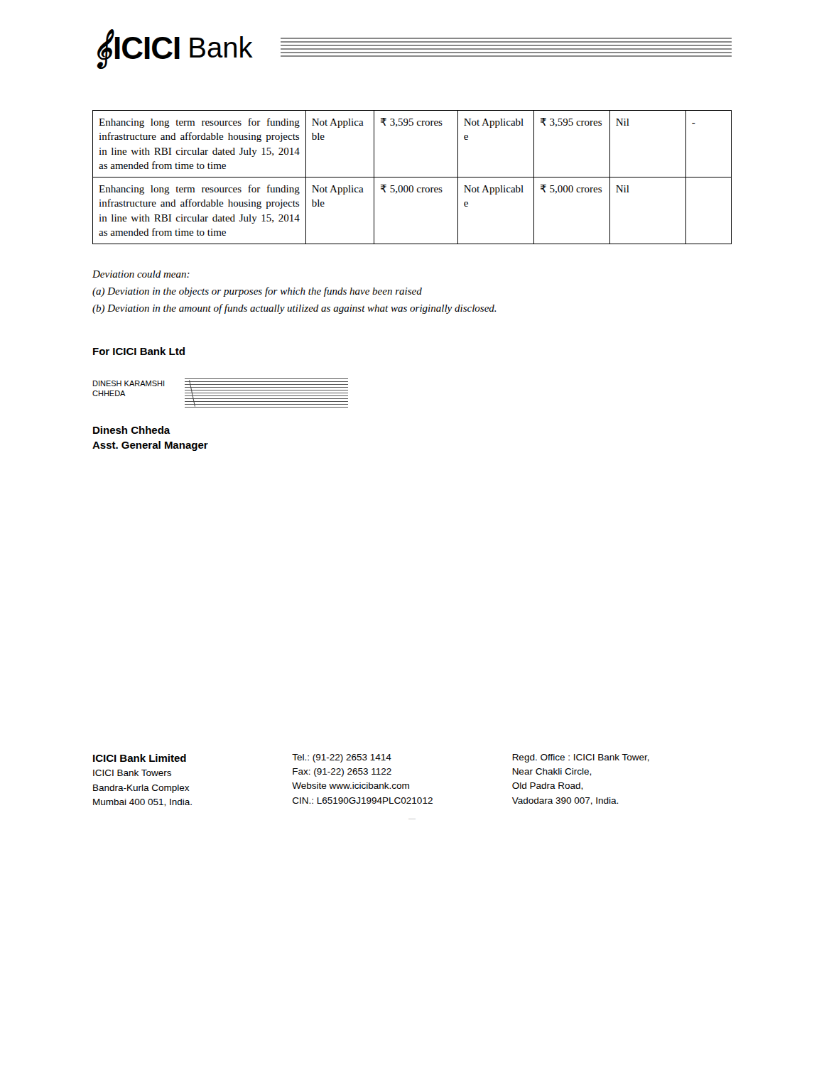𝄞ICICI Bank
| Enhancing long term resources for funding infrastructure and affordable housing projects in line with RBI circular dated July 15, 2014 as amended from time to time | Not Applica ble | ₹ 3,595 crores | Not Applicabl e | ₹ 3,595 crores | Nil | - |
| Enhancing long term resources for funding infrastructure and affordable housing projects in line with RBI circular dated July 15, 2014 as amended from time to time | Not Applica ble | ₹ 5,000 crores | Not Applicabl e | ₹ 5,000 crores | Nil | |
Deviation could mean:
(a) Deviation in the objects or purposes for which the funds have been raised
(b) Deviation in the amount of funds actually utilized as against what was originally disclosed.
For ICICI Bank Ltd
DINESH KARAMSHI
CHHEDA
Dinesh Chheda
Asst. General Manager
ICICI Bank Limited
ICICI Bank Towers
Bandra-Kurla Complex
Mumbai 400 051, India.
Tel.: (91-22) 2653 1414
Fax: (91-22) 2653 1122
Website www.icicibank.com
CIN.: L65190GJ1994PLC021012
Regd. Office : ICICI Bank Tower,
Near Chakli Circle,
Old Padra Road,
Vadodara 390 007, India.
—